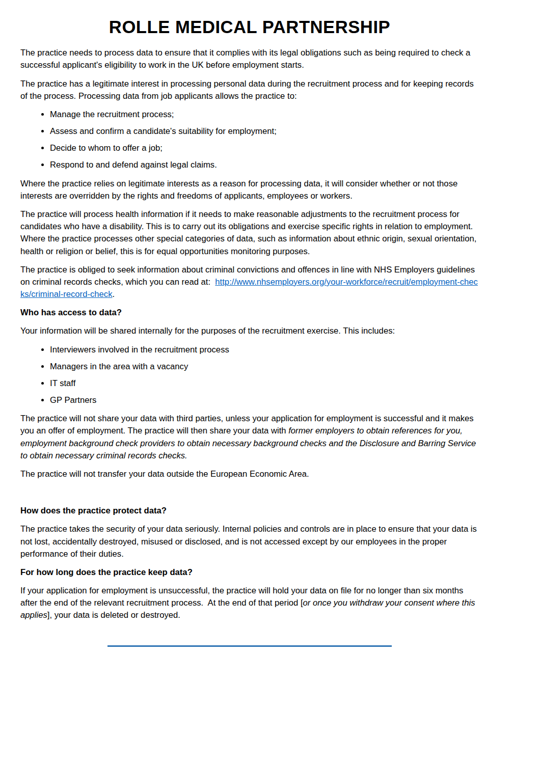ROLLE MEDICAL PARTNERSHIP
The practice needs to process data to ensure that it complies with its legal obligations such as being required to check a successful applicant's eligibility to work in the UK before employment starts.
The practice has a legitimate interest in processing personal data during the recruitment process and for keeping records of the process. Processing data from job applicants allows the practice to:
Manage the recruitment process;
Assess and confirm a candidate's suitability for employment;
Decide to whom to offer a job;
Respond to and defend against legal claims.
Where the practice relies on legitimate interests as a reason for processing data, it will consider whether or not those interests are overridden by the rights and freedoms of applicants, employees or workers.
The practice will process health information if it needs to make reasonable adjustments to the recruitment process for candidates who have a disability. This is to carry out its obligations and exercise specific rights in relation to employment. Where the practice processes other special categories of data, such as information about ethnic origin, sexual orientation, health or religion or belief, this is for equal opportunities monitoring purposes.
The practice is obliged to seek information about criminal convictions and offences in line with NHS Employers guidelines on criminal records checks, which you can read at: http://www.nhsemployers.org/your-workforce/recruit/employment-checks/criminal-record-check.
Who has access to data?
Your information will be shared internally for the purposes of the recruitment exercise. This includes:
Interviewers involved in the recruitment process
Managers in the area with a vacancy
IT staff
GP Partners
The practice will not share your data with third parties, unless your application for employment is successful and it makes you an offer of employment. The practice will then share your data with former employers to obtain references for you, employment background check providers to obtain necessary background checks and the Disclosure and Barring Service to obtain necessary criminal records checks.
The practice will not transfer your data outside the European Economic Area.
How does the practice protect data?
The practice takes the security of your data seriously. Internal policies and controls are in place to ensure that your data is not lost, accidentally destroyed, misused or disclosed, and is not accessed except by our employees in the proper performance of their duties.
For how long does the practice keep data?
If your application for employment is unsuccessful, the practice will hold your data on file for no longer than six months after the end of the relevant recruitment process. At the end of that period [or once you withdraw your consent where this applies], your data is deleted or destroyed.